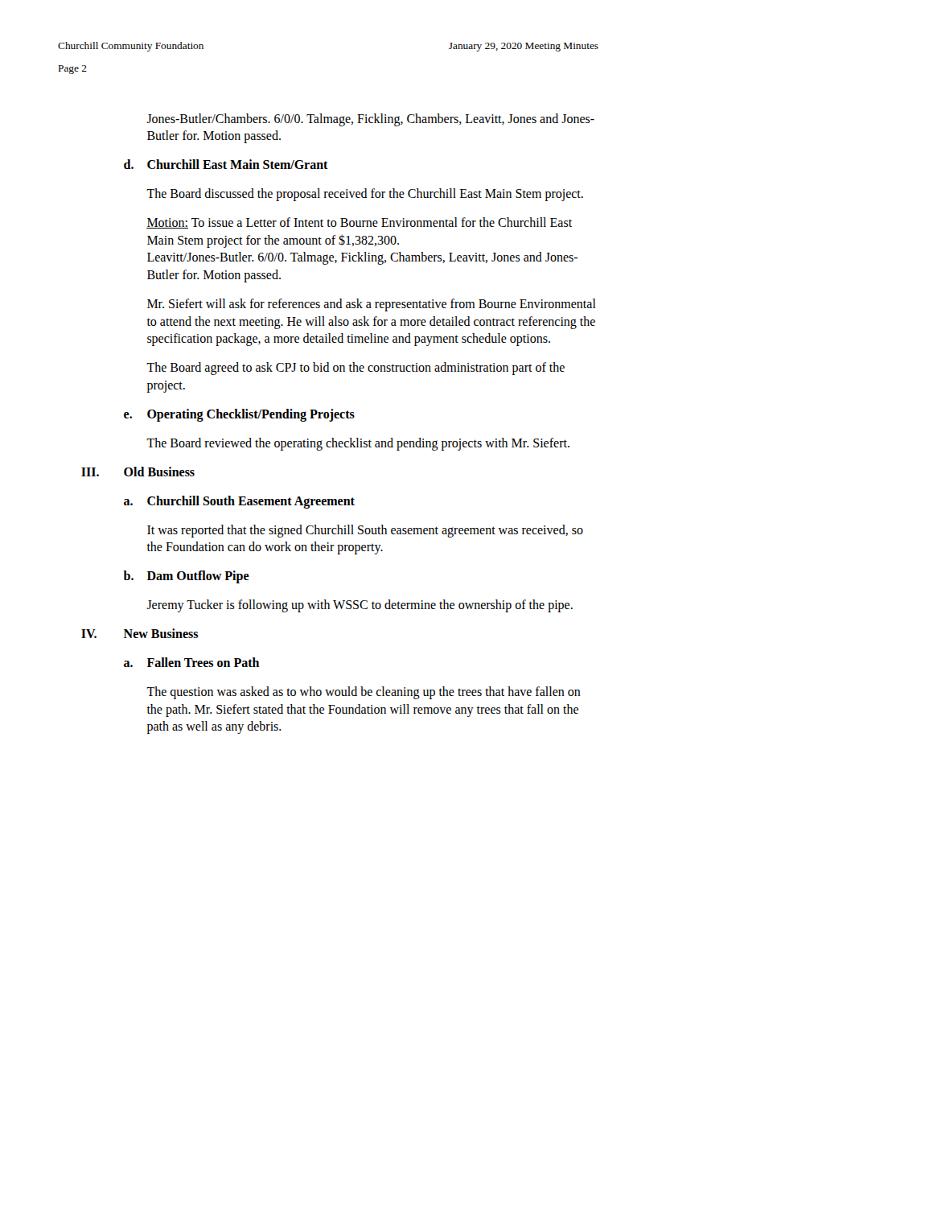Churchill Community Foundation
January 29, 2020 Meeting Minutes
Page 2
Jones-Butler/Chambers. 6/0/0. Talmage, Fickling, Chambers, Leavitt, Jones and Jones-Butler for. Motion passed.
d.
Churchill East Main Stem/Grant
The Board discussed the proposal received for the Churchill East Main Stem project.
Motion: To issue a Letter of Intent to Bourne Environmental for the Churchill East Main Stem project for the amount of $1,382,300.
Leavitt/Jones-Butler. 6/0/0. Talmage, Fickling, Chambers, Leavitt, Jones and Jones-Butler for. Motion passed.
Mr. Siefert will ask for references and ask a representative from Bourne Environmental to attend the next meeting. He will also ask for a more detailed contract referencing the specification package, a more detailed timeline and payment schedule options.
The Board agreed to ask CPJ to bid on the construction administration part of the project.
e.
Operating Checklist/Pending Projects
The Board reviewed the operating checklist and pending projects with Mr. Siefert.
III.
Old Business
a.
Churchill South Easement Agreement
It was reported that the signed Churchill South easement agreement was received, so the Foundation can do work on their property.
b.
Dam Outflow Pipe
Jeremy Tucker is following up with WSSC to determine the ownership of the pipe.
IV.
New Business
a.
Fallen Trees on Path
The question was asked as to who would be cleaning up the trees that have fallen on the path. Mr. Siefert stated that the Foundation will remove any trees that fall on the path as well as any debris.